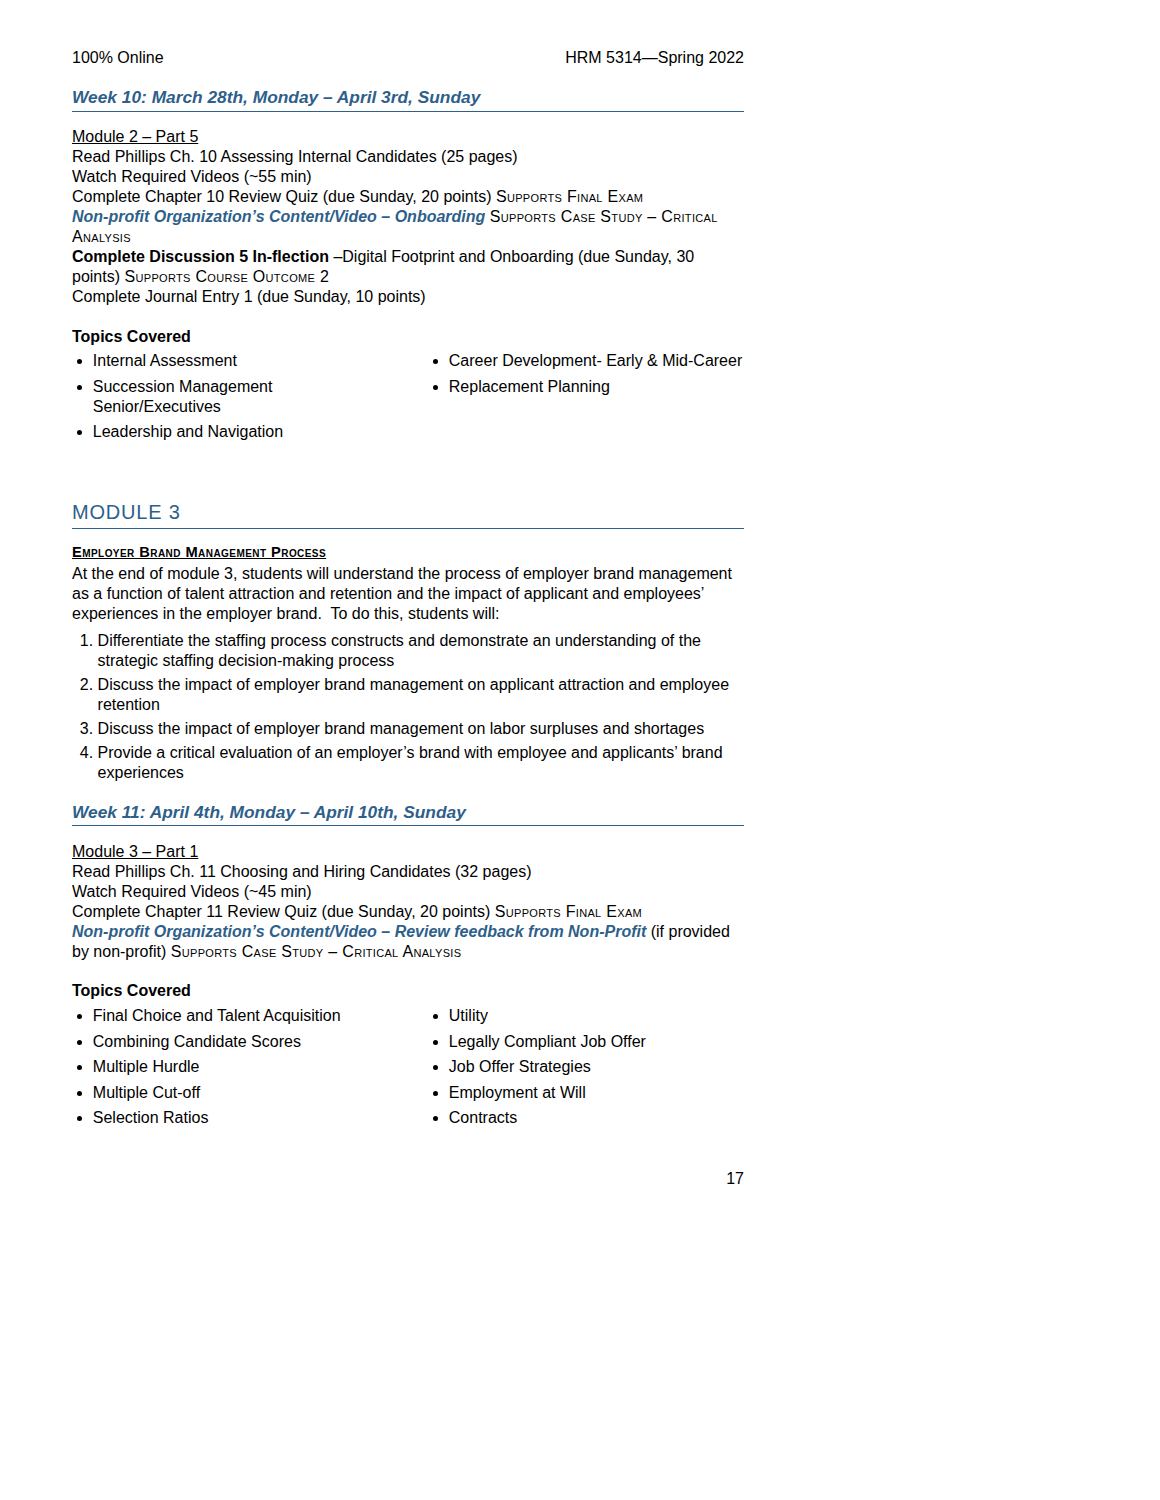100% Online HRM 5314—Spring 2022
Week 10: March 28th, Monday – April 3rd, Sunday
Module 2 – Part 5
Read Phillips Ch. 10 Assessing Internal Candidates (25 pages)
Watch Required Videos (~55 min)
Complete Chapter 10 Review Quiz (due Sunday, 20 points) Supports Final Exam
Non-profit Organization’s Content/Video – Onboarding Supports Case Study – Critical Analysis
Complete Discussion 5 In-flection –Digital Footprint and Onboarding (due Sunday, 30 points) Supports Course Outcome 2
Complete Journal Entry 1 (due Sunday, 10 points)
Topics Covered
Internal Assessment
Succession Management Senior/Executives
Leadership and Navigation
Career Development- Early & Mid-Career
Replacement Planning
MODULE 3
Employer Brand Management Process
At the end of module 3, students will understand the process of employer brand management as a function of talent attraction and retention and the impact of applicant and employees’ experiences in the employer brand. To do this, students will:
Differentiate the staffing process constructs and demonstrate an understanding of the strategic staffing decision-making process
Discuss the impact of employer brand management on applicant attraction and employee retention
Discuss the impact of employer brand management on labor surpluses and shortages
Provide a critical evaluation of an employer’s brand with employee and applicants’ brand experiences
Week 11: April 4th, Monday – April 10th, Sunday
Module 3 – Part 1
Read Phillips Ch. 11 Choosing and Hiring Candidates (32 pages)
Watch Required Videos (~45 min)
Complete Chapter 11 Review Quiz (due Sunday, 20 points) Supports Final Exam
Non-profit Organization’s Content/Video – Review feedback from Non-Profit (if provided by non-profit) Supports Case Study – Critical Analysis
Topics Covered
Final Choice and Talent Acquisition
Combining Candidate Scores
Multiple Hurdle
Multiple Cut-off
Selection Ratios
Utility
Legally Compliant Job Offer
Job Offer Strategies
Employment at Will
Contracts
17